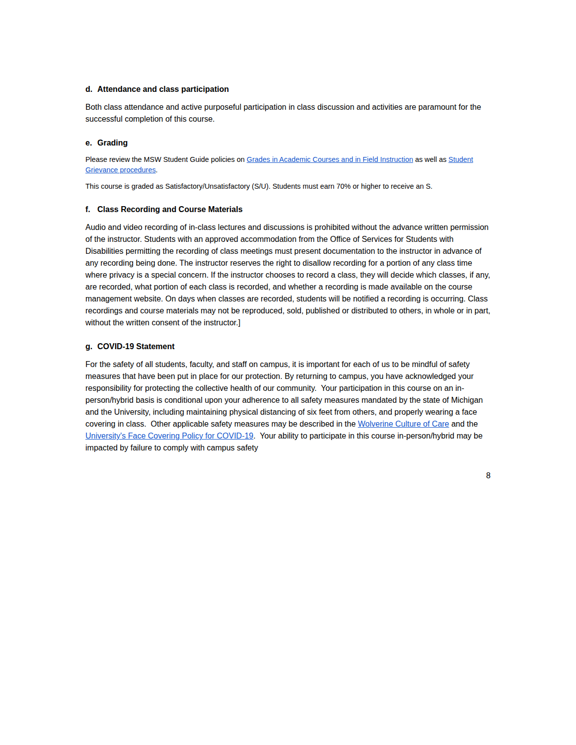d. Attendance and class participation
Both class attendance and active purposeful participation in class discussion and activities are paramount for the successful completion of this course.
e. Grading
Please review the MSW Student Guide policies on Grades in Academic Courses and in Field Instruction as well as Student Grievance procedures.
This course is graded as Satisfactory/Unsatisfactory (S/U). Students must earn 70% or higher to receive an S.
f. Class Recording and Course Materials
Audio and video recording of in-class lectures and discussions is prohibited without the advance written permission of the instructor. Students with an approved accommodation from the Office of Services for Students with Disabilities permitting the recording of class meetings must present documentation to the instructor in advance of any recording being done. The instructor reserves the right to disallow recording for a portion of any class time where privacy is a special concern. If the instructor chooses to record a class, they will decide which classes, if any, are recorded, what portion of each class is recorded, and whether a recording is made available on the course management website. On days when classes are recorded, students will be notified a recording is occurring. Class recordings and course materials may not be reproduced, sold, published or distributed to others, in whole or in part, without the written consent of the instructor.]
g. COVID-19 Statement
For the safety of all students, faculty, and staff on campus, it is important for each of us to be mindful of safety measures that have been put in place for our protection. By returning to campus, you have acknowledged your responsibility for protecting the collective health of our community. Your participation in this course on an in-person/hybrid basis is conditional upon your adherence to all safety measures mandated by the state of Michigan and the University, including maintaining physical distancing of six feet from others, and properly wearing a face covering in class. Other applicable safety measures may be described in the Wolverine Culture of Care and the University's Face Covering Policy for COVID-19. Your ability to participate in this course in-person/hybrid may be impacted by failure to comply with campus safety
8